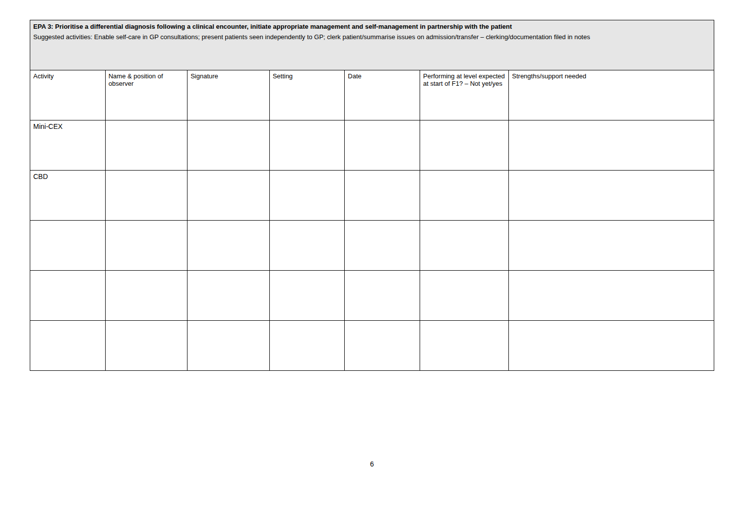| EPA 3: Prioritise a differential diagnosis following a clinical encounter, initiate appropriate management and self-management in partnership with the patient Suggested activities: Enable self-care in GP consultations; present patients seen independently to GP; clerk patient/summarise issues on admission/transfer – clerking/documentation filed in notes |
| Activity | Name & position of observer | Signature | Setting | Date | Performing at level expected at start of F1? – Not yet/yes | Strengths/support needed |
| Mini-CEX | | | | | | |
| CBD | | | | | | |
6